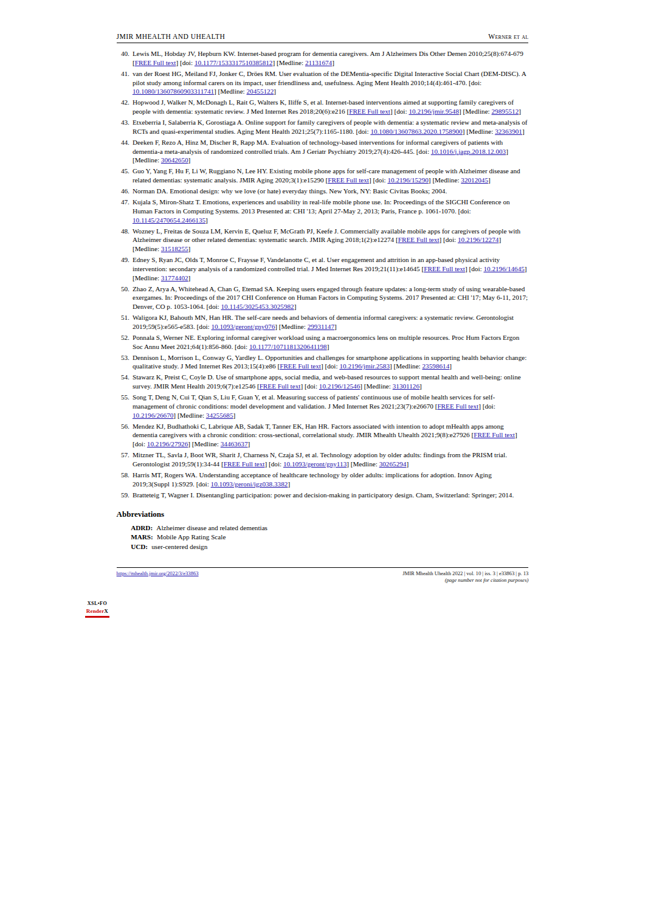JMIR mHealth and uHealth
Werner et al
40. Lewis ML, Hobday JV, Hepburn KW. Internet-based program for dementia caregivers. Am J Alzheimers Dis Other Demen 2010;25(8):674-679 [FREE Full text] [doi: 10.1177/1533317510385812] [Medline: 21131674]
41. van der Roest HG, Meiland FJ, Jonker C, Dröes RM. User evaluation of the DEMentia-specific Digital Interactive Social Chart (DEM-DISC). A pilot study among informal carers on its impact, user friendliness and, usefulness. Aging Ment Health 2010;14(4):461-470. [doi: 10.1080/13607860903311741] [Medline: 20455122]
42. Hopwood J, Walker N, McDonagh L, Rait G, Walters K, Iliffe S, et al. Internet-based interventions aimed at supporting family caregivers of people with dementia: systematic review. J Med Internet Res 2018;20(6):e216 [FREE Full text] [doi: 10.2196/jmir.9548] [Medline: 29895512]
43. Etxeberria I, Salaberria K, Gorostiaga A. Online support for family caregivers of people with dementia: a systematic review and meta-analysis of RCTs and quasi-experimental studies. Aging Ment Health 2021;25(7):1165-1180. [doi: 10.1080/13607863.2020.1758900] [Medline: 32363901]
44. Deeken F, Rezo A, Hinz M, Discher R, Rapp MA. Evaluation of technology-based interventions for informal caregivers of patients with dementia-a meta-analysis of randomized controlled trials. Am J Geriatr Psychiatry 2019;27(4):426-445. [doi: 10.1016/j.jagp.2018.12.003] [Medline: 30642650]
45. Guo Y, Yang F, Hu F, Li W, Ruggiano N, Lee HY. Existing mobile phone apps for self-care management of people with Alzheimer disease and related dementias: systematic analysis. JMIR Aging 2020;3(1):e15290 [FREE Full text] [doi: 10.2196/15290] [Medline: 32012045]
46. Norman DA. Emotional design: why we love (or hate) everyday things. New York, NY: Basic Civitas Books; 2004.
47. Kujala S, Miron-Shatz T. Emotions, experiences and usability in real-life mobile phone use. In: Proceedings of the SIGCHI Conference on Human Factors in Computing Systems. 2013 Presented at: CHI '13; April 27-May 2, 2013; Paris, France p. 1061-1070. [doi: 10.1145/2470654.2466135]
48. Wozney L, Freitas de Souza LM, Kervin E, Queluz F, McGrath PJ, Keefe J. Commercially available mobile apps for caregivers of people with Alzheimer disease or other related dementias: systematic search. JMIR Aging 2018;1(2):e12274 [FREE Full text] [doi: 10.2196/12274] [Medline: 31518255]
49. Edney S, Ryan JC, Olds T, Monroe C, Fraysse F, Vandelanotte C, et al. User engagement and attrition in an app-based physical activity intervention: secondary analysis of a randomized controlled trial. J Med Internet Res 2019;21(11):e14645 [FREE Full text] [doi: 10.2196/14645] [Medline: 31774402]
50. Zhao Z, Arya A, Whitehead A, Chan G, Etemad SA. Keeping users engaged through feature updates: a long-term study of using wearable-based exergames. In: Proceedings of the 2017 CHI Conference on Human Factors in Computing Systems. 2017 Presented at: CHI '17; May 6-11, 2017; Denver, CO p. 1053-1064. [doi: 10.1145/3025453.3025982]
51. Waligora KJ, Bahouth MN, Han HR. The self-care needs and behaviors of dementia informal caregivers: a systematic review. Gerontologist 2019;59(5):e565-e583. [doi: 10.1093/geront/gny076] [Medline: 29931147]
52. Ponnala S, Werner NE. Exploring informal caregiver workload using a macroergonomics lens on multiple resources. Proc Hum Factors Ergon Soc Annu Meet 2021;64(1):856-860. [doi: 10.1177/1071181320641198]
53. Dennison L, Morrison L, Conway G, Yardley L. Opportunities and challenges for smartphone applications in supporting health behavior change: qualitative study. J Med Internet Res 2013;15(4):e86 [FREE Full text] [doi: 10.2196/jmir.2583] [Medline: 23598614]
54. Stawarz K, Preist C, Coyle D. Use of smartphone apps, social media, and web-based resources to support mental health and well-being: online survey. JMIR Ment Health 2019;6(7):e12546 [FREE Full text] [doi: 10.2196/12546] [Medline: 31301126]
55. Song T, Deng N, Cui T, Qian S, Liu F, Guan Y, et al. Measuring success of patients' continuous use of mobile health services for self-management of chronic conditions: model development and validation. J Med Internet Res 2021;23(7):e26670 [FREE Full text] [doi: 10.2196/26670] [Medline: 34255685]
56. Mendez KJ, Budhathoki C, Labrique AB, Sadak T, Tanner EK, Han HR. Factors associated with intention to adopt mHealth apps among dementia caregivers with a chronic condition: cross-sectional, correlational study. JMIR Mhealth Uhealth 2021;9(8):e27926 [FREE Full text] [doi: 10.2196/27926] [Medline: 34463637]
57. Mitzner TL, Savla J, Boot WR, Sharit J, Charness N, Czaja SJ, et al. Technology adoption by older adults: findings from the PRISM trial. Gerontologist 2019;59(1):34-44 [FREE Full text] [doi: 10.1093/geront/gny113] [Medline: 30265294]
58. Harris MT, Rogers WA. Understanding acceptance of healthcare technology by older adults: implications for adoption. Innov Aging 2019;3(Suppl 1):S929. [doi: 10.1093/geroni/igz038.3382]
59. Bratteteig T, Wagner I. Disentangling participation: power and decision-making in participatory design. Cham, Switzerland: Springer; 2014.
Abbreviations
ADRD:
Alzheimer disease and related dementias
MARS:
Mobile App Rating Scale
UCD:
user-centered design
https://mhealth.jmir.org/2022/3/e33863
JMIR Mhealth Uhealth 2022 | vol. 10 | iss. 3 | e33863 | p. 13
(page number not for citation purposes)
XSL•FO
Render X